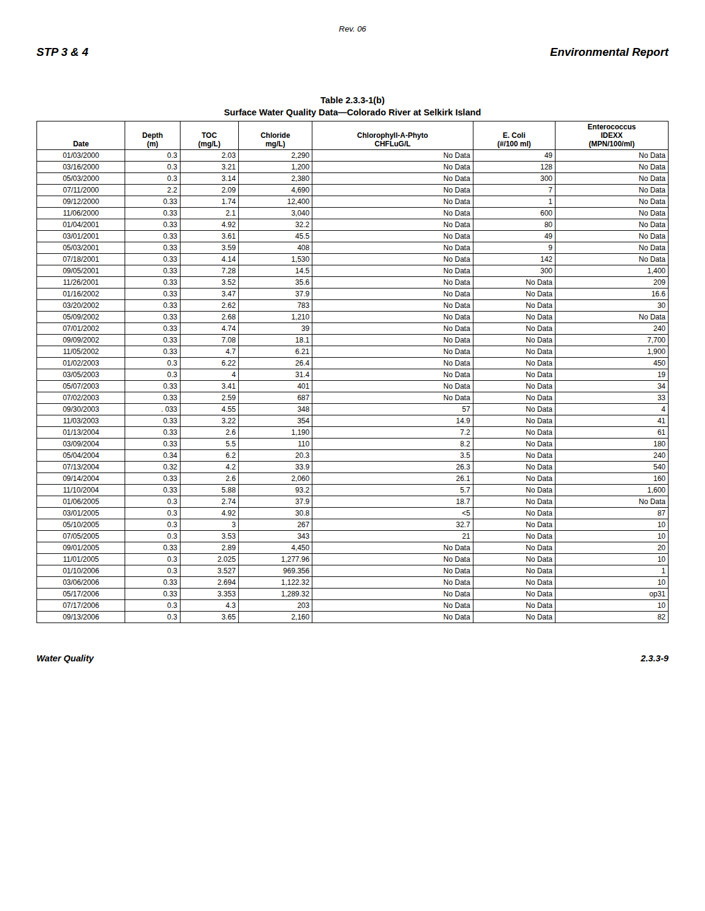Rev. 06
STP 3 & 4
Environmental Report
Table 2.3.3-1(b)
Surface Water Quality Data—Colorado River at Selkirk Island
| Date | Depth (m) | TOC (mg/L) | Chloride mg/L) | Chlorophyll-A-Phyto CHFLuG/L | E. Coli (#/100 ml) | Enterococcus IDEXX (MPN/100/ml) |
| --- | --- | --- | --- | --- | --- | --- |
| 01/03/2000 | 0.3 | 2.03 | 2,290 | No Data | 49 | No Data |
| 03/16/2000 | 0.3 | 3.21 | 1,200 | No Data | 128 | No Data |
| 05/03/2000 | 0.3 | 3.14 | 2,380 | No Data | 300 | No Data |
| 07/11/2000 | 2.2 | 2.09 | 4,690 | No Data | 7 | No Data |
| 09/12/2000 | 0.33 | 1.74 | 12,400 | No Data | 1 | No Data |
| 11/06/2000 | 0.33 | 2.1 | 3,040 | No Data | 600 | No Data |
| 01/04/2001 | 0.33 | 4.92 | 32.2 | No Data | 80 | No Data |
| 03/01/2001 | 0.33 | 3.61 | 45.5 | No Data | 49 | No Data |
| 05/03/2001 | 0.33 | 3.59 | 408 | No Data | 9 | No Data |
| 07/18/2001 | 0.33 | 4.14 | 1,530 | No Data | 142 | No Data |
| 09/05/2001 | 0.33 | 7.28 | 14.5 | No Data | 300 | 1,400 |
| 11/26/2001 | 0.33 | 3.52 | 35.6 | No Data | No Data | 209 |
| 01/16/2002 | 0.33 | 3.47 | 37.9 | No Data | No Data | 16.6 |
| 03/20/2002 | 0.33 | 2.62 | 783 | No Data | No Data | 30 |
| 05/09/2002 | 0.33 | 2.68 | 1,210 | No Data | No Data | No Data |
| 07/01/2002 | 0.33 | 4.74 | 39 | No Data | No Data | 240 |
| 09/09/2002 | 0.33 | 7.08 | 18.1 | No Data | No Data | 7,700 |
| 11/05/2002 | 0.33 | 4.7 | 6.21 | No Data | No Data | 1,900 |
| 01/02/2003 | 0.3 | 6.22 | 26.4 | No Data | No Data | 450 |
| 03/05/2003 | 0.3 | 4 | 31.4 | No Data | No Data | 19 |
| 05/07/2003 | 0.33 | 3.41 | 401 | No Data | No Data | 34 |
| 07/02/2003 | 0.33 | 2.59 | 687 | No Data | No Data | 33 |
| 09/30/2003 | . 033 | 4.55 | 348 | 57 | No Data | 4 |
| 11/03/2003 | 0.33 | 3.22 | 354 | 14.9 | No Data | 41 |
| 01/13/2004 | 0.33 | 2.6 | 1,190 | 7.2 | No Data | 61 |
| 03/09/2004 | 0.33 | 5.5 | 110 | 8.2 | No Data | 180 |
| 05/04/2004 | 0.34 | 6.2 | 20.3 | 3.5 | No Data | 240 |
| 07/13/2004 | 0.32 | 4.2 | 33.9 | 26.3 | No Data | 540 |
| 09/14/2004 | 0.33 | 2.6 | 2,060 | 26.1 | No Data | 160 |
| 11/10/2004 | 0.33 | 5.88 | 93.2 | 5.7 | No Data | 1,600 |
| 01/06/2005 | 0.3 | 2.74 | 37.9 | 18.7 | No Data | No Data |
| 03/01/2005 | 0.3 | 4.92 | 30.8 | <5 | No Data | 87 |
| 05/10/2005 | 0.3 | 3 | 267 | 32.7 | No Data | 10 |
| 07/05/2005 | 0.3 | 3.53 | 343 | 21 | No Data | 10 |
| 09/01/2005 | 0.33 | 2.89 | 4,450 | No Data | No Data | 20 |
| 11/01/2005 | 0.3 | 2.025 | 1,277.96 | No Data | No Data | 10 |
| 01/10/2006 | 0.3 | 3.527 | 969.356 | No Data | No Data | 1 |
| 03/06/2006 | 0.33 | 2.694 | 1,122.32 | No Data | No Data | 10 |
| 05/17/2006 | 0.33 | 3.353 | 1,289.32 | No Data | No Data | op31 |
| 07/17/2006 | 0.3 | 4.3 | 203 | No Data | No Data | 10 |
| 09/13/2006 | 0.3 | 3.65 | 2,160 | No Data | No Data | 82 |
Water Quality
2.3.3-9